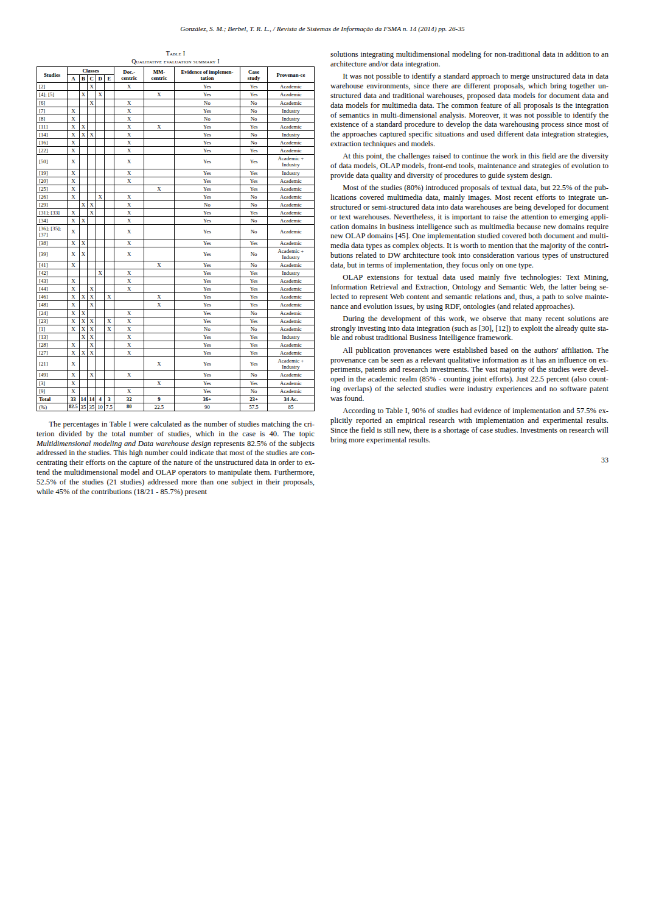González, S. M.; Berbel, T. R. L., / Revista de Sistemas de Informação da FSMA n. 14 (2014) pp. 26-35
Table I Qualitative evaluation summary I
| Studies | Classes | Doc.-centric | MM-centric | Evidence of implemen-tation | Case study | Provenan-ce |
| --- | --- | --- | --- | --- | --- | --- |
| A | B | C | D | E |
| [2] | | | X | | | X | | Yes | Yes | Academic |
| [4]; [5] | | X | | X | | | X | Yes | Yes | Academic |
| [6] | | | X | | | X | | No | No | Academic |
| [7] | X | | | | | X | | Yes | No | Industry |
| [8] | X | | | | | X | | No | No | Industry |
| [11] | X | X | | | | X | X | Yes | Yes | Academic |
| [14] | X | X | X | | | X | | Yes | No | Industry |
| [16] | X | | | | | X | | Yes | No | Academic |
| [22] | X | | | | | X | | Yes | Yes | Academic |
| [50] | X | | | | | X | | Yes | Yes | Academic + Industry |
| [19] | X | | | | | X | | Yes | Yes | Industry |
| [20] | X | | | | | X | | Yes | Yes | Academic |
| [25] | X | | | | | | X | Yes | Yes | Academic |
| [26] | X | | | X | | X | | Yes | No | Academic |
| [29] | | X | X | | | X | | No | No | Academic |
| [31]; [33] | X | | X | | | X | | Yes | Yes | Academic |
| [34] | X | X | | | | X | | Yes | No | Academic |
| [36]; [35]; [37] | X | | | | | X | | Yes | No | Academic |
| [38] | X | X | | | | X | | Yes | Yes | Academic |
| [39] | X | X | | | | X | | Yes | No | Academic + Industry |
| [41] | X | | | | | | X | Yes | No | Academic |
| [42] | | | | X | | X | | Yes | Yes | Industry |
| [43] | X | | | | | X | | Yes | Yes | Academic |
| [44] | X | | X | | | X | | Yes | Yes | Academic |
| [46] | X | X | X | | X | | X | Yes | Yes | Academic |
| [48] | X | | X | | | | X | Yes | Yes | Academic |
| [24] | X | X | | | | X | | Yes | No | Academic |
| [23] | X | X | X | | X | X | | Yes | Yes | Academic |
| [1] | X | X | X | | X | X | | No | No | Academic |
| [13] | | X | X | | | X | | Yes | Yes | Industry |
| [28] | X | | X | | | X | | Yes | Yes | Academic |
| [27] | X | X | X | | | X | | Yes | Yes | Academic |
| [21] | X | | | | | | X | Yes | Yes | Academic + Industry |
| [49] | X | | X | | | X | | Yes | No | Academic |
| [3] | X | | | | | | X | Yes | Yes | Academic |
| [9] | X | | | | | X | | Yes | No | Academic |
| Total | 33 | 14 | 14 | 4 | 3 | 32 | 9 | 36+ | 23+ | 34 Ac. |
| (%) | 82.5 | 35 | 35 | 10 | 7.5 | 80 | 22.5 | 90 | 57.5 | 85 |
The percentages in Table I were calculated as the number of studies matching the criterion divided by the total number of studies, which in the case is 40. The topic Multidimensional modeling and Data warehouse design represents 82.5% of the subjects addressed in the studies. This high number could indicate that most of the studies are concentrating their efforts on the capture of the nature of the unstructured data in order to extend the multidimensional model and OLAP operators to manipulate them. Furthermore, 52.5% of the studies (21 studies) addressed more than one subject in their proposals, while 45% of the contributions (18/21 - 85.7%) present
solutions integrating multidimensional modeling for non-traditional data in addition to an architecture and/or data integration.
It was not possible to identify a standard approach to merge unstructured data in data warehouse environments, since there are different proposals, which bring together unstructured data and traditional warehouses, proposed data models for document data and data models for multimedia data. The common feature of all proposals is the integration of semantics in multi-dimensional analysis. Moreover, it was not possible to identify the existence of a standard procedure to develop the data warehousing process since most of the approaches captured specific situations and used different data integration strategies, extraction techniques and models.
At this point, the challenges raised to continue the work in this field are the diversity of data models, OLAP models, front-end tools, maintenance and strategies of evolution to provide data quality and diversity of procedures to guide system design.
Most of the studies (80%) introduced proposals of textual data, but 22.5% of the publications covered multimedia data, mainly images. Most recent efforts to integrate unstructured or semi-structured data into data warehouses are being developed for document or text warehouses. Nevertheless, it is important to raise the attention to emerging application domains in business intelligence such as multimedia because new domains require new OLAP domains [45]. One implementation studied covered both document and multimedia data types as complex objects. It is worth to mention that the majority of the contributions related to DW architecture took into consideration various types of unstructured data, but in terms of implementation, they focus only on one type.
OLAP extensions for textual data used mainly five technologies: Text Mining, Information Retrieval and Extraction, Ontology and Semantic Web, the latter being selected to represent Web content and semantic relations and, thus, a path to solve maintenance and evolution issues, by using RDF, ontologies (and related approaches).
During the development of this work, we observe that many recent solutions are strongly investing into data integration (such as [30], [12]) to exploit the already quite stable and robust traditional Business Intelligence framework.
All publication provenances were established based on the authors' affiliation. The provenance can be seen as a relevant qualitative information as it has an influence on experiments, patents and research investments. The vast majority of the studies were developed in the academic realm (85% - counting joint efforts). Just 22.5 percent (also counting overlaps) of the selected studies were industry experiences and no software patent was found.
According to Table I, 90% of studies had evidence of implementation and 57.5% explicitly reported an empirical research with implementation and experimental results. Since the field is still new, there is a shortage of case studies. Investments on research will bring more experimental results.
33